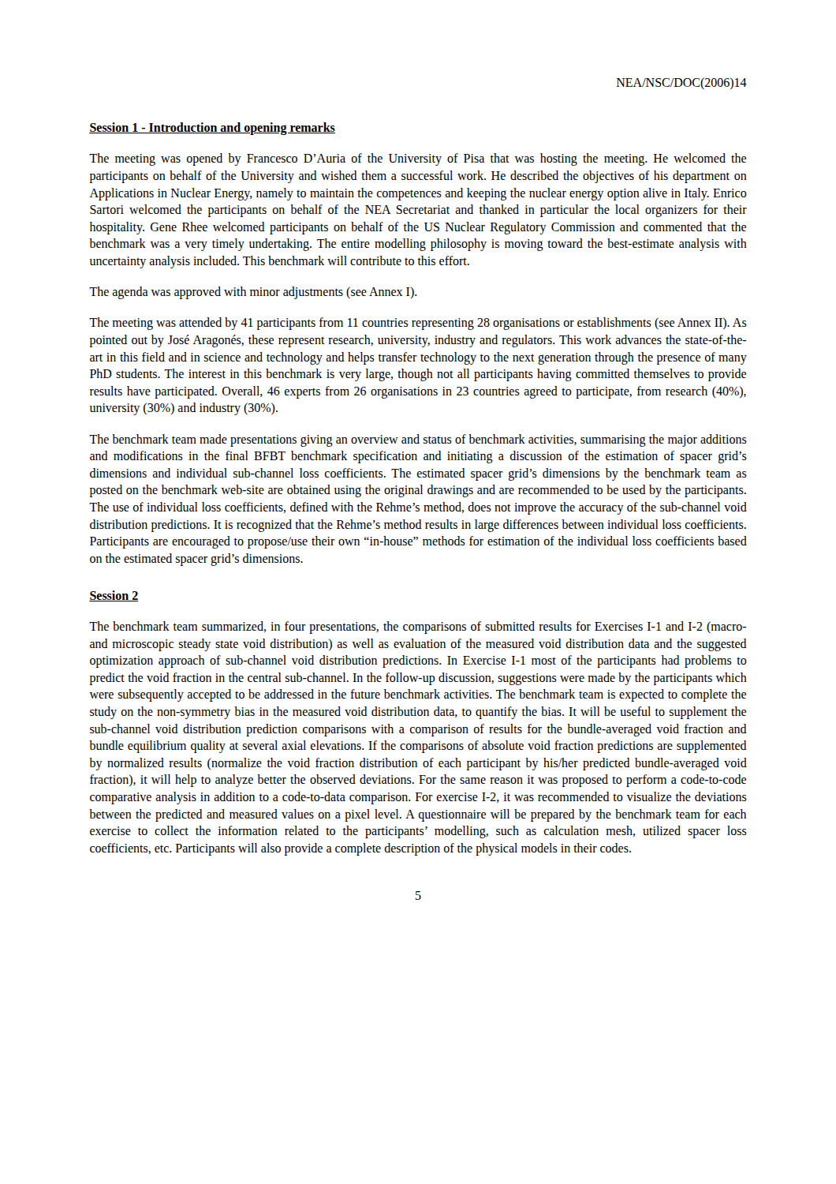NEA/NSC/DOC(2006)14
Session 1 - Introduction and opening remarks
The meeting was opened by Francesco D’Auria of the University of Pisa that was hosting the meeting. He welcomed the participants on behalf of the University and wished them a successful work. He described the objectives of his department on Applications in Nuclear Energy, namely to maintain the competences and keeping the nuclear energy option alive in Italy. Enrico Sartori welcomed the participants on behalf of the NEA Secretariat and thanked in particular the local organizers for their hospitality. Gene Rhee welcomed participants on behalf of the US Nuclear Regulatory Commission and commented that the benchmark was a very timely undertaking. The entire modelling philosophy is moving toward the best-estimate analysis with uncertainty analysis included. This benchmark will contribute to this effort.
The agenda was approved with minor adjustments (see Annex I).
The meeting was attended by 41 participants from 11 countries representing 28 organisations or establishments (see Annex II). As pointed out by José Aragonés, these represent research, university, industry and regulators. This work advances the state-of-the-art in this field and in science and technology and helps transfer technology to the next generation through the presence of many PhD students. The interest in this benchmark is very large, though not all participants having committed themselves to provide results have participated. Overall, 46 experts from 26 organisations in 23 countries agreed to participate, from research (40%), university (30%) and industry (30%).
The benchmark team made presentations giving an overview and status of benchmark activities, summarising the major additions and modifications in the final BFBT benchmark specification and initiating a discussion of the estimation of spacer grid’s dimensions and individual sub-channel loss coefficients. The estimated spacer grid’s dimensions by the benchmark team as posted on the benchmark web-site are obtained using the original drawings and are recommended to be used by the participants. The use of individual loss coefficients, defined with the Rehme’s method, does not improve the accuracy of the sub-channel void distribution predictions. It is recognized that the Rehme’s method results in large differences between individual loss coefficients. Participants are encouraged to propose/use their own “in-house” methods for estimation of the individual loss coefficients based on the estimated spacer grid’s dimensions.
Session 2
The benchmark team summarized, in four presentations, the comparisons of submitted results for Exercises I-1 and I-2 (macro- and microscopic steady state void distribution) as well as evaluation of the measured void distribution data and the suggested optimization approach of sub-channel void distribution predictions. In Exercise I-1 most of the participants had problems to predict the void fraction in the central sub-channel. In the follow-up discussion, suggestions were made by the participants which were subsequently accepted to be addressed in the future benchmark activities. The benchmark team is expected to complete the study on the non-symmetry bias in the measured void distribution data, to quantify the bias. It will be useful to supplement the sub-channel void distribution prediction comparisons with a comparison of results for the bundle-averaged void fraction and bundle equilibrium quality at several axial elevations. If the comparisons of absolute void fraction predictions are supplemented by normalized results (normalize the void fraction distribution of each participant by his/her predicted bundle-averaged void fraction), it will help to analyze better the observed deviations. For the same reason it was proposed to perform a code-to-code comparative analysis in addition to a code-to-data comparison. For exercise I-2, it was recommended to visualize the deviations between the predicted and measured values on a pixel level. A questionnaire will be prepared by the benchmark team for each exercise to collect the information related to the participants’ modelling, such as calculation mesh, utilized spacer loss coefficients, etc. Participants will also provide a complete description of the physical models in their codes.
5